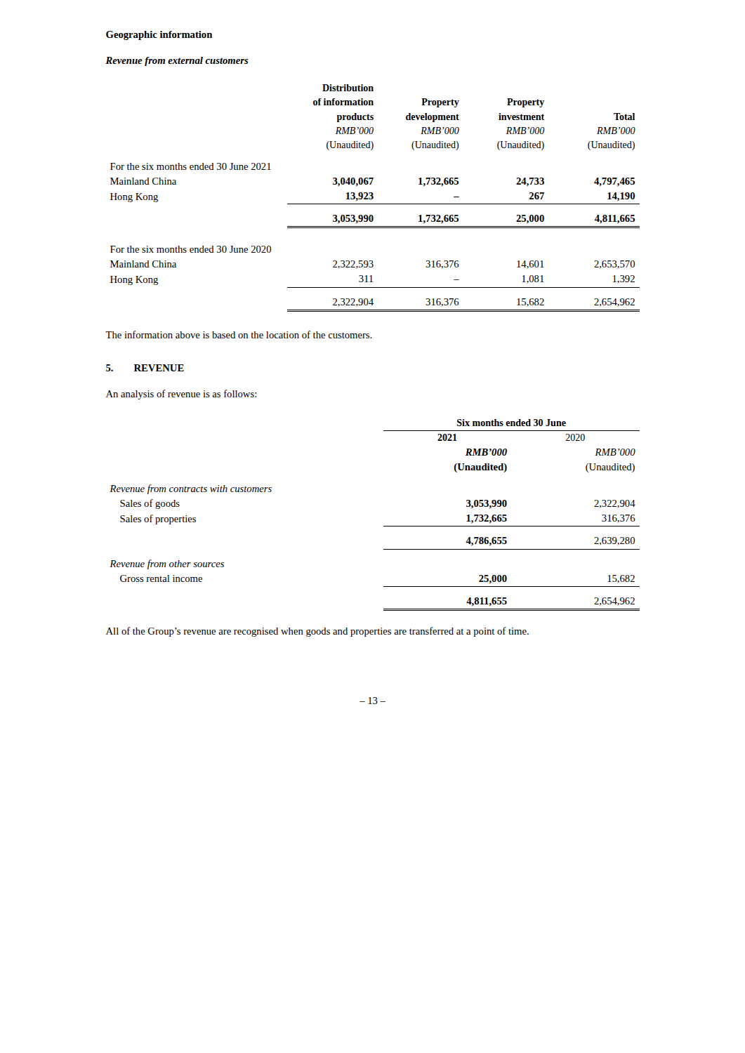Geographic information
Revenue from external customers
| | Distribution | | | |
| | of information | Property | Property | |
| | products | development | investment | Total |
| | RMB’000 | RMB’000 | RMB’000 | RMB’000 |
| | (Unaudited) | (Unaudited) | (Unaudited) | (Unaudited) |
| For the six months ended 30 June 2021 | | | | |
| Mainland China | 3,040,067 | 1,732,665 | 24,733 | 4,797,465 |
| Hong Kong | 13,923 | – | 267 | 14,190 |
| | 3,053,990 | 1,732,665 | 25,000 | 4,811,665 |
| For the six months ended 30 June 2020 | | | | |
| Mainland China | 2,322,593 | 316,376 | 14,601 | 2,653,570 |
| Hong Kong | 311 | – | 1,081 | 1,392 |
| | 2,322,904 | 316,376 | 15,682 | 2,654,962 |
The information above is based on the location of the customers.
5.
REVENUE
An analysis of revenue is as follows:
| | Six months ended 30 June |
| | 2021 | 2020 |
| | RMB’000 | RMB’000 |
| | (Unaudited) | (Unaudited) |
| Revenue from contracts with customers | | |
| Sales of goods | 3,053,990 | 2,322,904 |
| Sales of properties | 1,732,665 | 316,376 |
| | 4,786,655 | 2,639,280 |
| Revenue from other sources | | |
| Gross rental income | 25,000 | 15,682 |
| | 4,811,655 | 2,654,962 |
All of the Group’s revenue are recognised when goods and properties are transferred at a point of time.
– 13 –